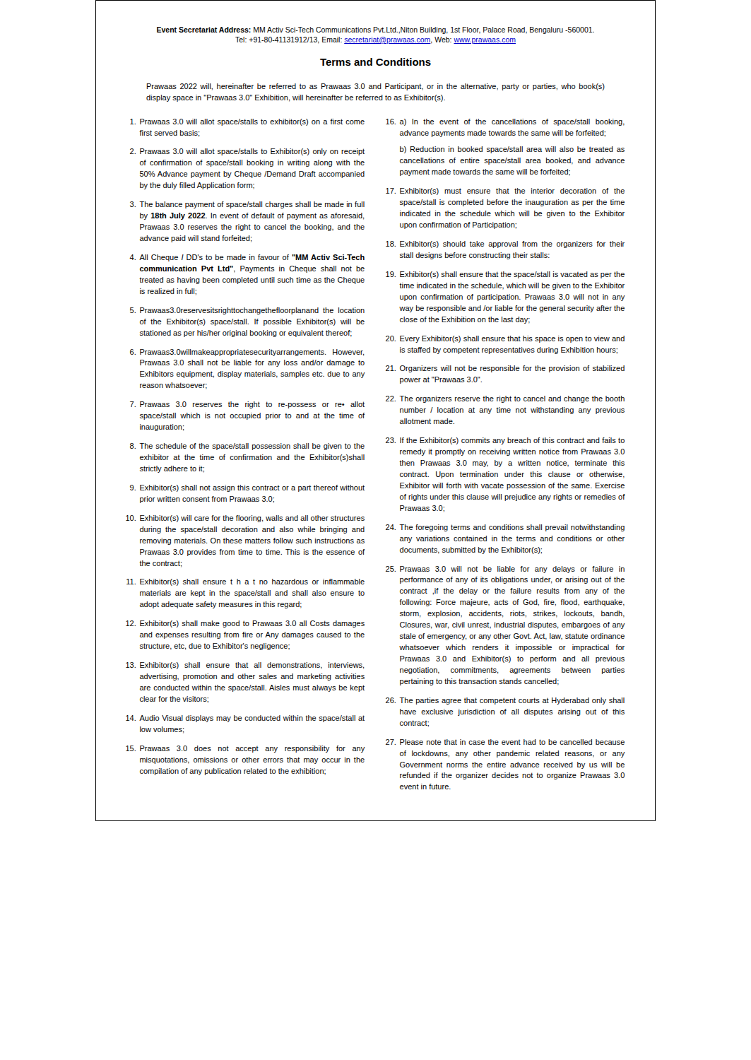Event Secretariat Address: MM Activ Sci-Tech Communications Pvt.Ltd.,Niton Building, 1st Floor, Palace Road, Bengaluru -560001.
Tel: +91-80-41131912/13, Email: secretariat@prawaas.com, Web: www.prawaas.com
Terms and Conditions
Prawaas 2022 will, hereinafter be referred to as Prawaas 3.0 and Participant, or in the alternative, party or parties, who book(s) display space in "Prawaas 3.0" Exhibition, will hereinafter be referred to as Exhibitor(s).
Prawaas 3.0 will allot space/stalls to exhibitor(s) on a first come first served basis;
Prawaas 3.0 will allot space/stalls to Exhibitor(s) only on receipt of confirmation of space/stall booking in writing along with the 50% Advance payment by Cheque /Demand Draft accompanied by the duly filled Application form;
The balance payment of space/stall charges shall be made in full by 18th July 2022. In event of default of payment as aforesaid, Prawaas 3.0 reserves the right to cancel the booking, and the advance paid will stand forfeited;
All Cheque I DD's to be made in favour of "MM Activ Sci-Tech communication Pvt Ltd", Payments in Cheque shall not be treated as having been completed until such time as the Cheque is realized in full;
Prawaas3.0reservesitsrighttochangethefloorplanand the location of the Exhibitor(s) space/stall. If possible Exhibitor(s) will be stationed as per his/her original booking or equivalent thereof;
Prawaas3.0willmakeappropriatesecurityarrangements. However, Prawaas 3.0 shall not be liable for any loss and/or damage to Exhibitors equipment, display materials, samples etc. due to any reason whatsoever;
Prawaas 3.0 reserves the right to re-possess or re• allot space/stall which is not occupied prior to and at the time of inauguration;
The schedule of the space/stall possession shall be given to the exhibitor at the time of confirmation and the Exhibitor(s)shall strictly adhere to it;
Exhibitor(s) shall not assign this contract or a part thereof without prior written consent from Prawaas 3.0;
Exhibitor(s) will care for the flooring, walls and all other structures during the space/stall decoration and also while bringing and removing materials. On these matters follow such instructions as Prawaas 3.0 provides from time to time. This is the essence of the contract;
Exhibitor(s) shall ensure t h a t no hazardous or inflammable materials are kept in the space/stall and shall also ensure to adopt adequate safety measures in this regard;
Exhibitor(s) shall make good to Prawaas 3.0 all Costs damages and expenses resulting from fire or Any damages caused to the structure, etc, due to Exhibitor's negligence;
Exhibitor(s) shall ensure that all demonstrations, interviews, advertising, promotion and other sales and marketing activities are conducted within the space/stall. Aisles must always be kept clear for the visitors;
Audio Visual displays may be conducted within the space/stall at low volumes;
Prawaas 3.0 does not accept any responsibility for any misquotations, omissions or other errors that may occur in the compilation of any publication related to the exhibition;
a) In the event of the cancellations of space/stall booking, advance payments made towards the same will be forfeited;
b) Reduction in booked space/stall area will also be treated as cancellations of entire space/stall area booked, and advance payment made towards the same will be forfeited;
Exhibitor(s) must ensure that the interior decoration of the space/stall is completed before the inauguration as per the time indicated in the schedule which will be given to the Exhibitor upon confirmation of Participation;
Exhibitor(s) should take approval from the organizers for their stall designs before constructing their stalls:
Exhibitor(s) shall ensure that the space/stall is vacated as per the time indicated in the schedule, which will be given to the Exhibitor upon confirmation of participation. Prawaas 3.0 will not in any way be responsible and /or liable for the general security after the close of the Exhibition on the last day;
Every Exhibitor(s) shall ensure that his space is open to view and is staffed by competent representatives during Exhibition hours;
Organizers will not be responsible for the provision of stabilized power at "Prawaas 3.0".
The organizers reserve the right to cancel and change the booth number / location at any time not withstanding any previous allotment made.
If the Exhibitor(s) commits any breach of this contract and fails to remedy it promptly on receiving written notice from Prawaas 3.0 then Prawaas 3.0 may, by a written notice, terminate this contract. Upon termination under this clause or otherwise, Exhibitor will forth with vacate possession of the same. Exercise of rights under this clause will prejudice any rights or remedies of Prawaas 3.0;
The foregoing terms and conditions shall prevail notwithstanding any variations contained in the terms and conditions or other documents, submitted by the Exhibitor(s);
Prawaas 3.0 will not be liable for any delays or failure in performance of any of its obligations under, or arising out of the contract ,if the delay or the failure results from any of the following: Force majeure, acts of God, fire, flood, earthquake, storm, explosion, accidents, riots, strikes, lockouts, bandh, Closures, war, civil unrest, industrial disputes, embargoes of any stale of emergency, or any other Govt. Act, law, statute ordinance whatsoever which renders it impossible or impractical for Prawaas 3.0 and Exhibitor(s) to perform and all previous negotiation, commitments, agreements between parties pertaining to this transaction stands cancelled;
The parties agree that competent courts at Hyderabad only shall have exclusive jurisdiction of all disputes arising out of this contract;
Please note that in case the event had to be cancelled because of lockdowns, any other pandemic related reasons, or any Government norms the entire advance received by us will be refunded if the organizer decides not to organize Prawaas 3.0 event in future.